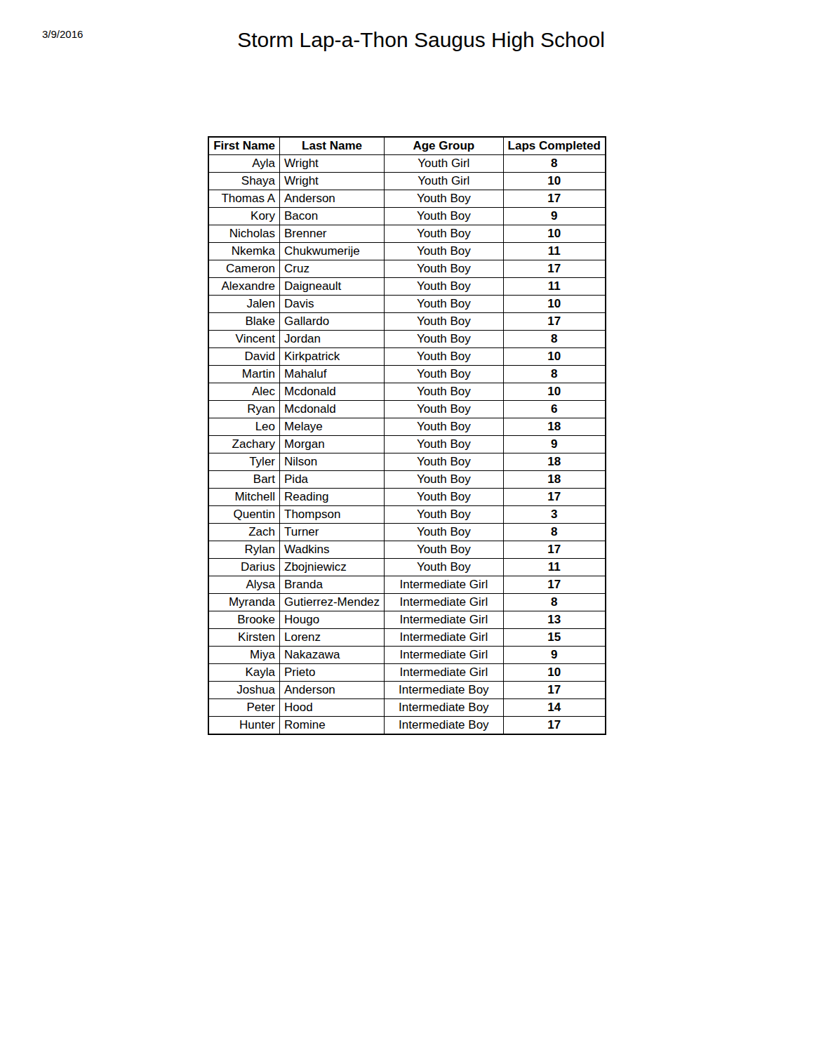3/9/2016
Storm Lap-a-Thon Saugus High School
| First Name | Last Name | Age Group | Laps Completed |
| --- | --- | --- | --- |
| Ayla | Wright | Youth Girl | 8 |
| Shaya | Wright | Youth Girl | 10 |
| Thomas A | Anderson | Youth Boy | 17 |
| Kory | Bacon | Youth Boy | 9 |
| Nicholas | Brenner | Youth Boy | 10 |
| Nkemka | Chukwumerije | Youth Boy | 11 |
| Cameron | Cruz | Youth Boy | 17 |
| Alexandre | Daigneault | Youth Boy | 11 |
| Jalen | Davis | Youth Boy | 10 |
| Blake | Gallardo | Youth Boy | 17 |
| Vincent | Jordan | Youth Boy | 8 |
| David | Kirkpatrick | Youth Boy | 10 |
| Martin | Mahaluf | Youth Boy | 8 |
| Alec | Mcdonald | Youth Boy | 10 |
| Ryan | Mcdonald | Youth Boy | 6 |
| Leo | Melaye | Youth Boy | 18 |
| Zachary | Morgan | Youth Boy | 9 |
| Tyler | Nilson | Youth Boy | 18 |
| Bart | Pida | Youth Boy | 18 |
| Mitchell | Reading | Youth Boy | 17 |
| Quentin | Thompson | Youth Boy | 3 |
| Zach | Turner | Youth Boy | 8 |
| Rylan | Wadkins | Youth Boy | 17 |
| Darius | Zbojniewicz | Youth Boy | 11 |
| Alysa | Branda | Intermediate Girl | 17 |
| Myranda | Gutierrez-Mendez | Intermediate Girl | 8 |
| Brooke | Hougo | Intermediate Girl | 13 |
| Kirsten | Lorenz | Intermediate Girl | 15 |
| Miya | Nakazawa | Intermediate Girl | 9 |
| Kayla | Prieto | Intermediate Girl | 10 |
| Joshua | Anderson | Intermediate Boy | 17 |
| Peter | Hood | Intermediate Boy | 14 |
| Hunter | Romine | Intermediate Boy | 17 |